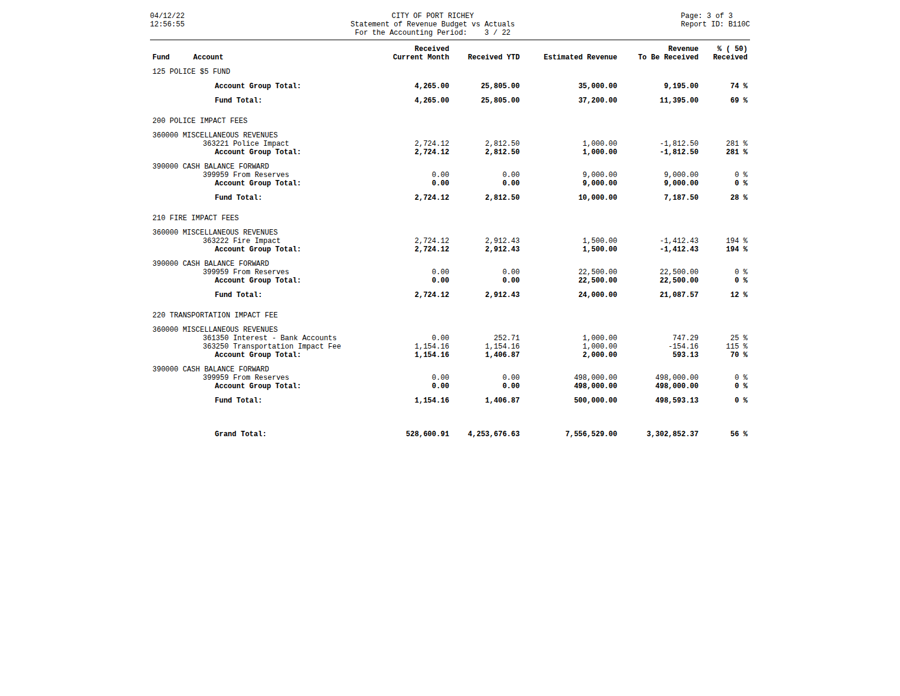04/12/22 12:56:55
CITY OF PORT RICHEY Statement of Revenue Budget vs Actuals For the Accounting Period: 3 / 22
Page: 3 of 3 Report ID: B110C
| | | Received | | | Revenue | % ( 50) |
| --- | --- | --- | --- | --- | --- | --- |
| Fund | Account | Current Month | Received YTD | Estimated Revenue | To Be Received | Received |
| 125 POLICE $5 FUND | |
| | Account Group Total: | 4,265.00 | 25,805.00 | 35,000.00 | 9,195.00 | 74 % |
| | Fund Total: | 4,265.00 | 25,805.00 | 37,200.00 | 11,395.00 | 69 % |
| 200 POLICE IMPACT FEES | |
| 360000 MISCELLANEOUS REVENUES | |
| | 363221 Police Impact | 2,724.12 | 2,812.50 | 1,000.00 | -1,812.50 | 281 % |
| | Account Group Total: | 2,724.12 | 2,812.50 | 1,000.00 | -1,812.50 | 281 % |
| 390000 CASH BALANCE FORWARD | |
| | 399959 From Reserves | 0.00 | 0.00 | 9,000.00 | 9,000.00 | 0 % |
| | Account Group Total: | 0.00 | 0.00 | 9,000.00 | 9,000.00 | 0 % |
| | Fund Total: | 2,724.12 | 2,812.50 | 10,000.00 | 7,187.50 | 28 % |
| 210 FIRE IMPACT FEES | |
| 360000 MISCELLANEOUS REVENUES | |
| | 363222 Fire Impact | 2,724.12 | 2,912.43 | 1,500.00 | -1,412.43 | 194 % |
| | Account Group Total: | 2,724.12 | 2,912.43 | 1,500.00 | -1,412.43 | 194 % |
| 390000 CASH BALANCE FORWARD | |
| | 399959 From Reserves | 0.00 | 0.00 | 22,500.00 | 22,500.00 | 0 % |
| | Account Group Total: | 0.00 | 0.00 | 22,500.00 | 22,500.00 | 0 % |
| | Fund Total: | 2,724.12 | 2,912.43 | 24,000.00 | 21,087.57 | 12 % |
| 220 TRANSPORTATION IMPACT FEE | |
| 360000 MISCELLANEOUS REVENUES | |
| | 361350 Interest - Bank Accounts | 0.00 | 252.71 | 1,000.00 | 747.29 | 25 % |
| | 363250 Transportation Impact Fee | 1,154.16 | 1,154.16 | 1,000.00 | -154.16 | 115 % |
| | Account Group Total: | 1,154.16 | 1,406.87 | 2,000.00 | 593.13 | 70 % |
| 390000 CASH BALANCE FORWARD | |
| | 399959 From Reserves | 0.00 | 0.00 | 498,000.00 | 498,000.00 | 0 % |
| | Account Group Total: | 0.00 | 0.00 | 498,000.00 | 498,000.00 | 0 % |
| | Fund Total: | 1,154.16 | 1,406.87 | 500,000.00 | 498,593.13 | 0 % |
| | Grand Total: | 528,600.91 | 4,253,676.63 | 7,556,529.00 | 3,302,852.37 | 56 % |